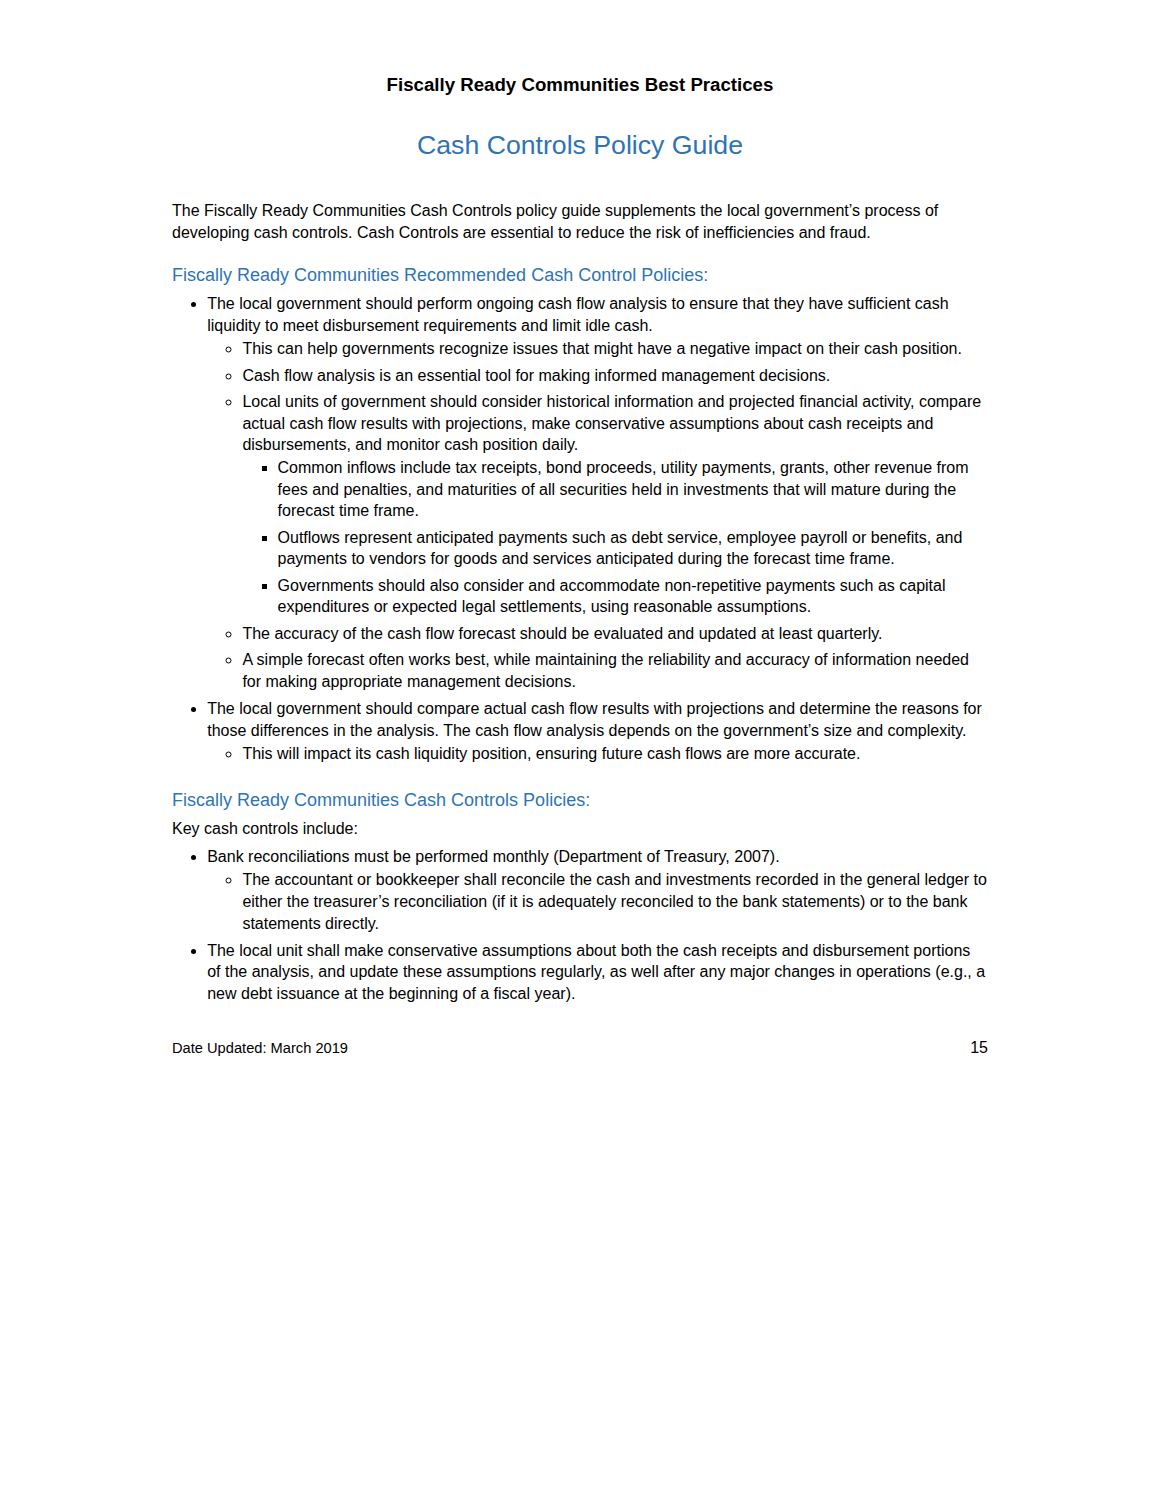Fiscally Ready Communities Best Practices
Cash Controls Policy Guide
The Fiscally Ready Communities Cash Controls policy guide supplements the local government’s process of developing cash controls. Cash Controls are essential to reduce the risk of inefficiencies and fraud.
Fiscally Ready Communities Recommended Cash Control Policies:
The local government should perform ongoing cash flow analysis to ensure that they have sufficient cash liquidity to meet disbursement requirements and limit idle cash.
This can help governments recognize issues that might have a negative impact on their cash position.
Cash flow analysis is an essential tool for making informed management decisions.
Local units of government should consider historical information and projected financial activity, compare actual cash flow results with projections, make conservative assumptions about cash receipts and disbursements, and monitor cash position daily.
Common inflows include tax receipts, bond proceeds, utility payments, grants, other revenue from fees and penalties, and maturities of all securities held in investments that will mature during the forecast time frame.
Outflows represent anticipated payments such as debt service, employee payroll or benefits, and payments to vendors for goods and services anticipated during the forecast time frame.
Governments should also consider and accommodate non-repetitive payments such as capital expenditures or expected legal settlements, using reasonable assumptions.
The accuracy of the cash flow forecast should be evaluated and updated at least quarterly.
A simple forecast often works best, while maintaining the reliability and accuracy of information needed for making appropriate management decisions.
The local government should compare actual cash flow results with projections and determine the reasons for those differences in the analysis. The cash flow analysis depends on the government’s size and complexity.
This will impact its cash liquidity position, ensuring future cash flows are more accurate.
Fiscally Ready Communities Cash Controls Policies:
Key cash controls include:
Bank reconciliations must be performed monthly (Department of Treasury, 2007).
The accountant or bookkeeper shall reconcile the cash and investments recorded in the general ledger to either the treasurer’s reconciliation (if it is adequately reconciled to the bank statements) or to the bank statements directly.
The local unit shall make conservative assumptions about both the cash receipts and disbursement portions of the analysis, and update these assumptions regularly, as well after any major changes in operations (e.g., a new debt issuance at the beginning of a fiscal year).
Date Updated: March 2019
15